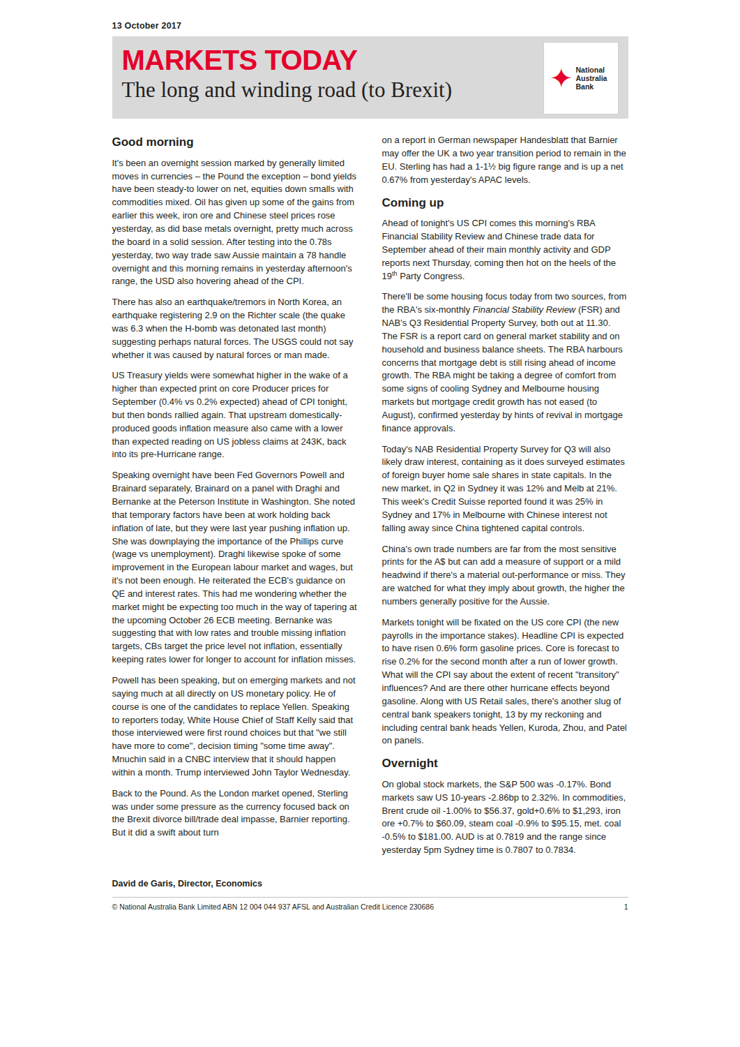13 October 2017
✦
National
Australia
Bank
MARKETS TODAY
The long and winding road (to Brexit)
Good morning
It's been an overnight session marked by generally limited moves in currencies – the Pound the exception – bond yields have been steady-to lower on net, equities down smalls with commodities mixed. Oil has given up some of the gains from earlier this week, iron ore and Chinese steel prices rose yesterday, as did base metals overnight, pretty much across the board in a solid session. After testing into the 0.78s yesterday, two way trade saw Aussie maintain a 78 handle overnight and this morning remains in yesterday afternoon's range, the USD also hovering ahead of the CPI.
There has also an earthquake/tremors in North Korea, an earthquake registering 2.9 on the Richter scale (the quake was 6.3 when the H-bomb was detonated last month) suggesting perhaps natural forces. The USGS could not say whether it was caused by natural forces or man made.
US Treasury yields were somewhat higher in the wake of a higher than expected print on core Producer prices for September (0.4% vs 0.2% expected) ahead of CPI tonight, but then bonds rallied again. That upstream domestically-produced goods inflation measure also came with a lower than expected reading on US jobless claims at 243K, back into its pre-Hurricane range.
Speaking overnight have been Fed Governors Powell and Brainard separately, Brainard on a panel with Draghi and Bernanke at the Peterson Institute in Washington. She noted that temporary factors have been at work holding back inflation of late, but they were last year pushing inflation up. She was downplaying the importance of the Phillips curve (wage vs unemployment). Draghi likewise spoke of some improvement in the European labour market and wages, but it's not been enough. He reiterated the ECB's guidance on QE and interest rates. This had me wondering whether the market might be expecting too much in the way of tapering at the upcoming October 26 ECB meeting. Bernanke was suggesting that with low rates and trouble missing inflation targets, CBs target the price level not inflation, essentially keeping rates lower for longer to account for inflation misses.
Powell has been speaking, but on emerging markets and not saying much at all directly on US monetary policy. He of course is one of the candidates to replace Yellen. Speaking to reporters today, White House Chief of Staff Kelly said that those interviewed were first round choices but that "we still have more to come", decision timing "some time away". Mnuchin said in a CNBC interview that it should happen within a month. Trump interviewed John Taylor Wednesday.
Back to the Pound. As the London market opened, Sterling was under some pressure as the currency focused back on the Brexit divorce bill/trade deal impasse, Barnier reporting. But it did a swift about turn
on a report in German newspaper Handesblatt that Barnier may offer the UK a two year transition period to remain in the EU. Sterling has had a 1-1½ big figure range and is up a net 0.67% from yesterday's APAC levels.
Coming up
Ahead of tonight's US CPI comes this morning's RBA Financial Stability Review and Chinese trade data for September ahead of their main monthly activity and GDP reports next Thursday, coming then hot on the heels of the 19th Party Congress.
There'll be some housing focus today from two sources, from the RBA's six-monthly Financial Stability Review (FSR) and NAB's Q3 Residential Property Survey, both out at 11.30. The FSR is a report card on general market stability and on household and business balance sheets. The RBA harbours concerns that mortgage debt is still rising ahead of income growth. The RBA might be taking a degree of comfort from some signs of cooling Sydney and Melbourne housing markets but mortgage credit growth has not eased (to August), confirmed yesterday by hints of revival in mortgage finance approvals.
Today's NAB Residential Property Survey for Q3 will also likely draw interest, containing as it does surveyed estimates of foreign buyer home sale shares in state capitals. In the new market, in Q2 in Sydney it was 12% and Melb at 21%. This week's Credit Suisse reported found it was 25% in Sydney and 17% in Melbourne with Chinese interest not falling away since China tightened capital controls.
China's own trade numbers are far from the most sensitive prints for the A$ but can add a measure of support or a mild headwind if there's a material out-performance or miss. They are watched for what they imply about growth, the higher the numbers generally positive for the Aussie.
Markets tonight will be fixated on the US core CPI (the new payrolls in the importance stakes). Headline CPI is expected to have risen 0.6% form gasoline prices. Core is forecast to rise 0.2% for the second month after a run of lower growth. What will the CPI say about the extent of recent "transitory" influences? And are there other hurricane effects beyond gasoline. Along with US Retail sales, there's another slug of central bank speakers tonight, 13 by my reckoning and including central bank heads Yellen, Kuroda, Zhou, and Patel on panels.
Overnight
On global stock markets, the S&P 500 was -0.17%. Bond markets saw US 10-years -2.86bp to 2.32%. In commodities, Brent crude oil -1.00% to $56.37, gold+0.6% to $1,293, iron ore +0.7% to $60.09, steam coal -0.9% to $95.15, met. coal -0.5% to $181.00. AUD is at 0.7819 and the range since yesterday 5pm Sydney time is 0.7807 to 0.7834.
David de Garis, Director, Economics
© National Australia Bank Limited ABN 12 004 044 937 AFSL and Australian Credit Licence 230686 1